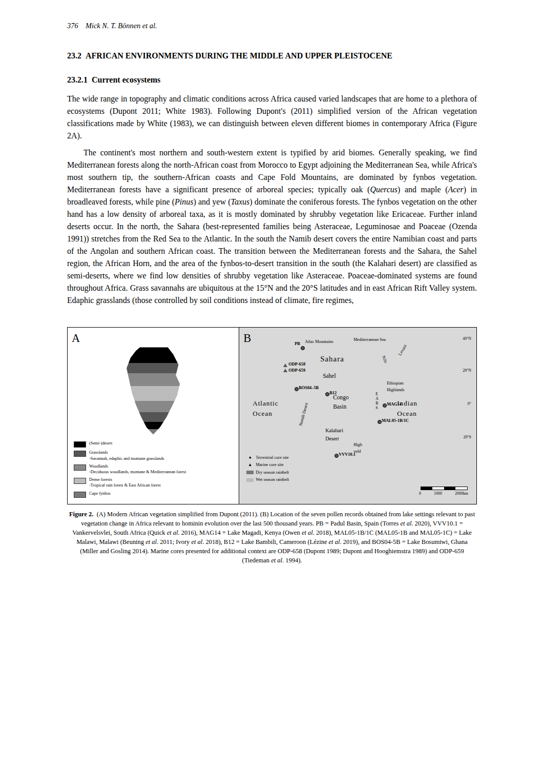376 Mick N. T. Bönnen et al.
23.2 African Environments During the Middle and Upper Pleistocene
23.2.1 Current ecosystems
The wide range in topography and climatic conditions across Africa caused varied landscapes that are home to a plethora of ecosystems (Dupont 2011; White 1983). Following Dupont's (2011) simplified version of the African vegetation classifications made by White (1983), we can distinguish between eleven different biomes in contemporary Africa (Figure 2A).
The continent's most northern and south-western extent is typified by arid biomes. Generally speaking, we find Mediterranean forests along the north-African coast from Morocco to Egypt adjoining the Mediterranean Sea, while Africa's most southern tip, the southern-African coasts and Cape Fold Mountains, are dominated by fynbos vegetation. Mediterranean forests have a significant presence of arboreal species; typically oak (Quercus) and maple (Acer) in broadleaved forests, while pine (Pinus) and yew (Taxus) dominate the coniferous forests. The fynbos vegetation on the other hand has a low density of arboreal taxa, as it is mostly dominated by shrubby vegetation like Ericaceae. Further inland deserts occur. In the north, the Sahara (best-represented families being Asteraceae, Leguminosae and Poaceae (Ozenda 1991)) stretches from the Red Sea to the Atlantic. In the south the Namib desert covers the entire Namibian coast and parts of the Angolan and southern African coast. The transition between the Mediterranean forests and the Sahara, the Sahel region, the African Horn, and the area of the fynbos-to-desert transition in the south (the Kalahari desert) are classified as semi-deserts, where we find low densities of shrubby vegetation like Asteraceae. Poaceae-dominated systems are found throughout Africa. Grass savannahs are ubiquitous at the 15°N and the 20°S latitudes and in east African Rift Valley system. Edaphic grasslands (those controlled by soil conditions instead of climate, fire regimes,
A
(Semi-)desert
Grasslands-Savannah, edaphic and montane grasslands
Woodlands-Deciduous woodlands, montane & Mediterranean forest
Dense forests-Tropical rain forest & East African forest
Cape fynbos
B
Atlas Mountains Mediterranean Sea Levant Nile Sahara Sahel Ethiopian
Highlands Congo
Basin Atlantic
Ocean Indian
Ocean E
A
R
S Namib Desert Kalahari
Desert High
veld PB ODP-658 ODP-659 BOS04–5B B12 MAG14 MAL05-1B/1C VVV10.1
●Terrestrial core site
▲Marine core site
Dry season rainbelt
Wet season rainbelt
40°N
20°N
0°
20°S
010002000km
Figure 2. (A) Modern African vegetation simplified from Dupont (2011). (B) Location of the seven pollen records obtained from lake settings relevant to past vegetation change in Africa relevant to hominin evolution over the last 500 thousand years. PB = Padul Basin, Spain (Torres et al. 2020), VVV10.1 = Vankervelsvlei, South Africa (Quick et al. 2016), MAG14 = Lake Magadi, Kenya (Owen et al. 2018), MAL05-1B/1C (MAL05-1B and MAL05-1C) = Lake Malawi, Malawi (Beuning et al. 2011; Ivory et al. 2018), B12 = Lake Bambili, Cameroon (Lézine et al. 2019), and BOS04-5B = Lake Bosumtwi, Ghana (Miller and Gosling 2014). Marine cores presented for additional context are ODP-658 (Dupont 1989; Dupont and Hooghiemstra 1989) and ODP-659 (Tiedeman et al. 1994).